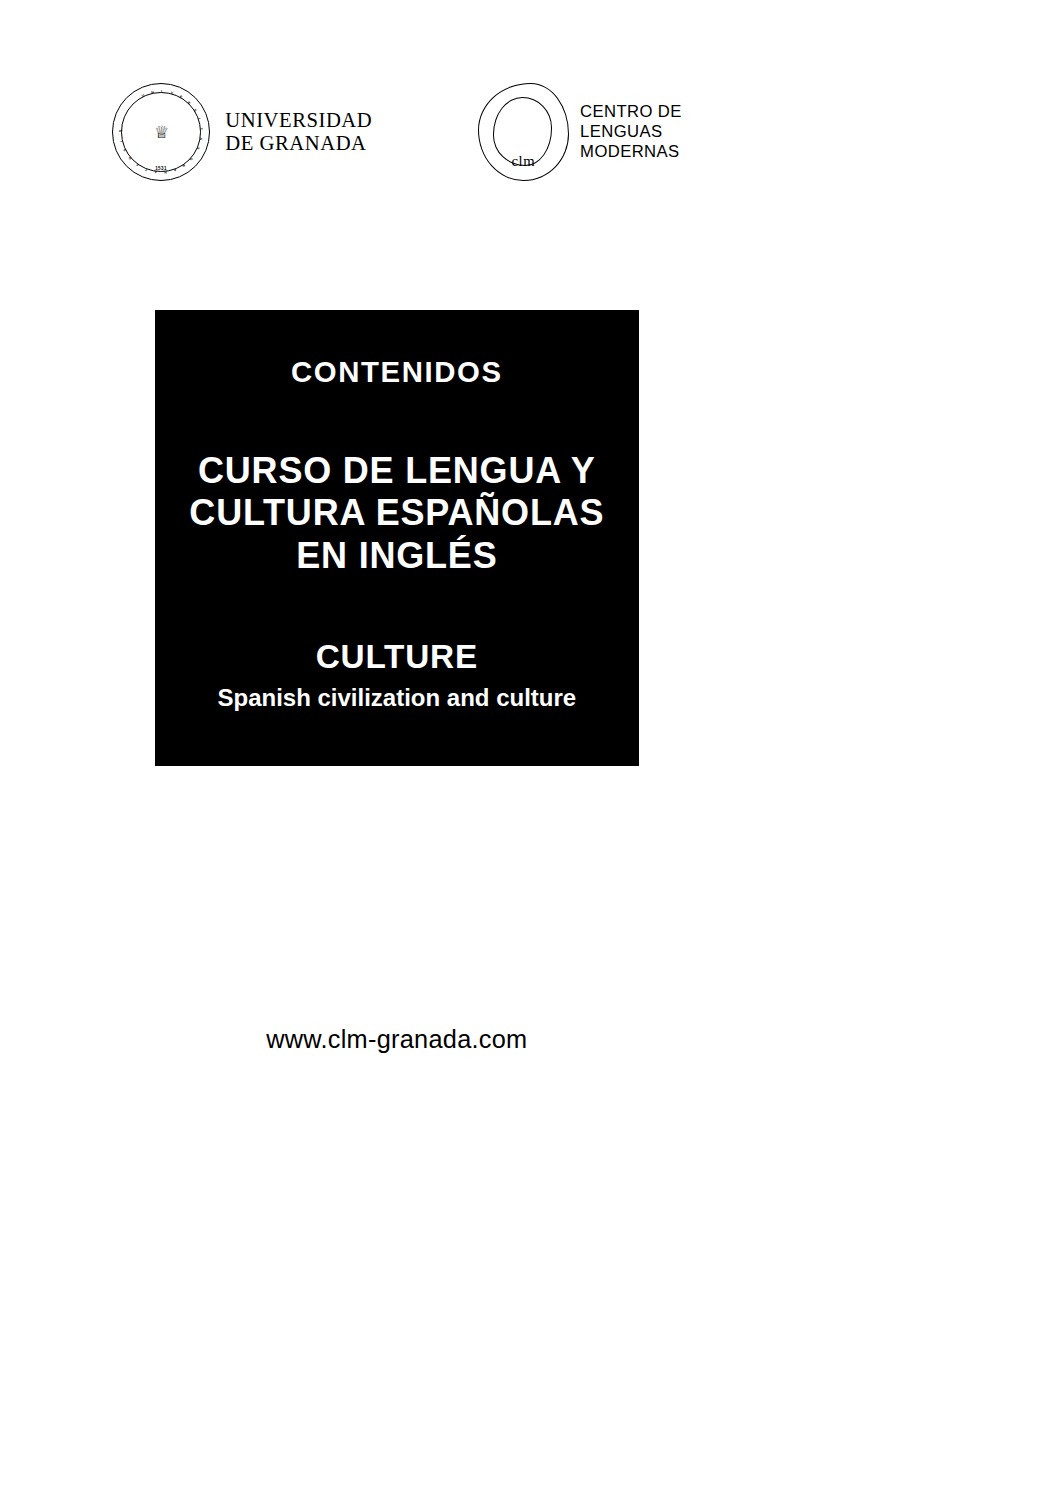U N I V E R S I T A S G R A N A T E N S I S
♕
1531
UNIVERSIDAD
DE GRANADA
clm
Centro de
Lenguas
Modernas
Contenidos
Curso de Lengua y Cultura Españolas en Inglés
Culture
Spanish civilization and culture
www.clm-granada.com